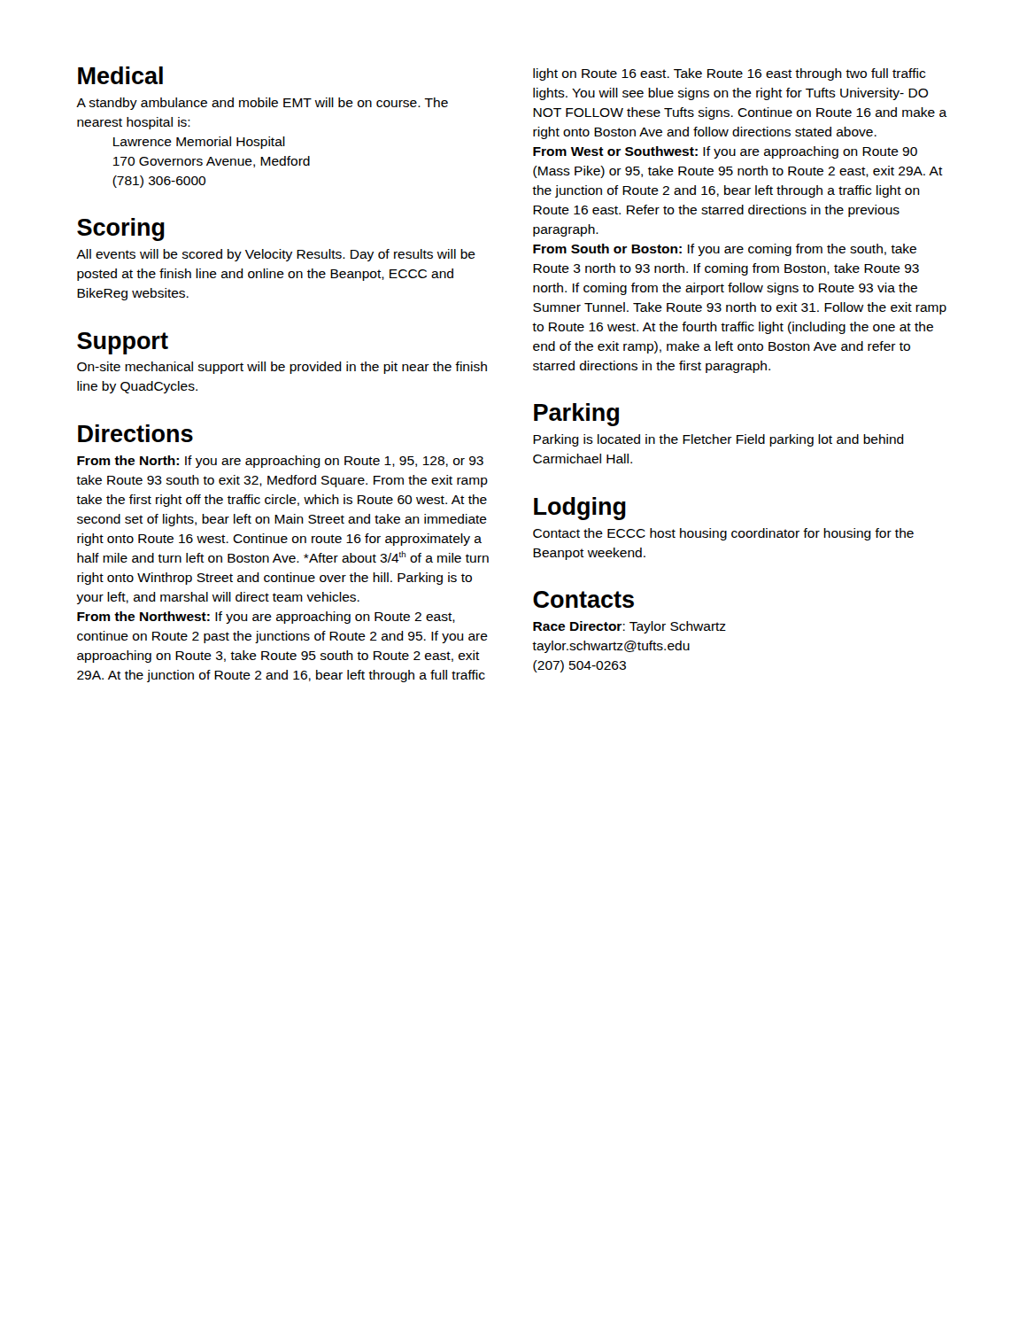Medical
A standby ambulance and mobile EMT will be on course. The nearest hospital is:
Lawrence Memorial Hospital
170 Governors Avenue, Medford
(781) 306-6000
Scoring
All events will be scored by Velocity Results. Day of results will be posted at the finish line and online on the Beanpot, ECCC and BikeReg websites.
Support
On-site mechanical support will be provided in the pit near the finish line by QuadCycles.
Directions
From the North: If you are approaching on Route 1, 95, 128, or 93 take Route 93 south to exit 32, Medford Square. From the exit ramp take the first right off the traffic circle, which is Route 60 west. At the second set of lights, bear left on Main Street and take an immediate right onto Route 16 west. Continue on route 16 for approximately a half mile and turn left on Boston Ave. *After about 3/4th of a mile turn right onto Winthrop Street and continue over the hill. Parking is to your left, and marshal will direct team vehicles.
From the Northwest: If you are approaching on Route 2 east, continue on Route 2 past the junctions of Route 2 and 95. If you are approaching on Route 3, take Route 95 south to Route 2 east, exit 29A. At the junction of Route 2 and 16, bear left through a full traffic light on Route 16 east. Take Route 16 east through two full traffic lights. You will see blue signs on the right for Tufts University- DO NOT FOLLOW these Tufts signs. Continue on Route 16 and make a right onto Boston Ave and follow directions stated above.
From West or Southwest: If you are approaching on Route 90 (Mass Pike) or 95, take Route 95 north to Route 2 east, exit 29A. At the junction of Route 2 and 16, bear left through a traffic light on Route 16 east. Refer to the starred directions in the previous paragraph.
From South or Boston: If you are coming from the south, take Route 3 north to 93 north. If coming from Boston, take Route 93 north. If coming from the airport follow signs to Route 93 via the Sumner Tunnel. Take Route 93 north to exit 31. Follow the exit ramp to Route 16 west. At the fourth traffic light (including the one at the end of the exit ramp), make a left onto Boston Ave and refer to starred directions in the first paragraph.
Parking
Parking is located in the Fletcher Field parking lot and behind Carmichael Hall.
Lodging
Contact the ECCC host housing coordinator for housing for the Beanpot weekend.
Contacts
Race Director: Taylor Schwartz
taylor.schwartz@tufts.edu
(207) 504-0263